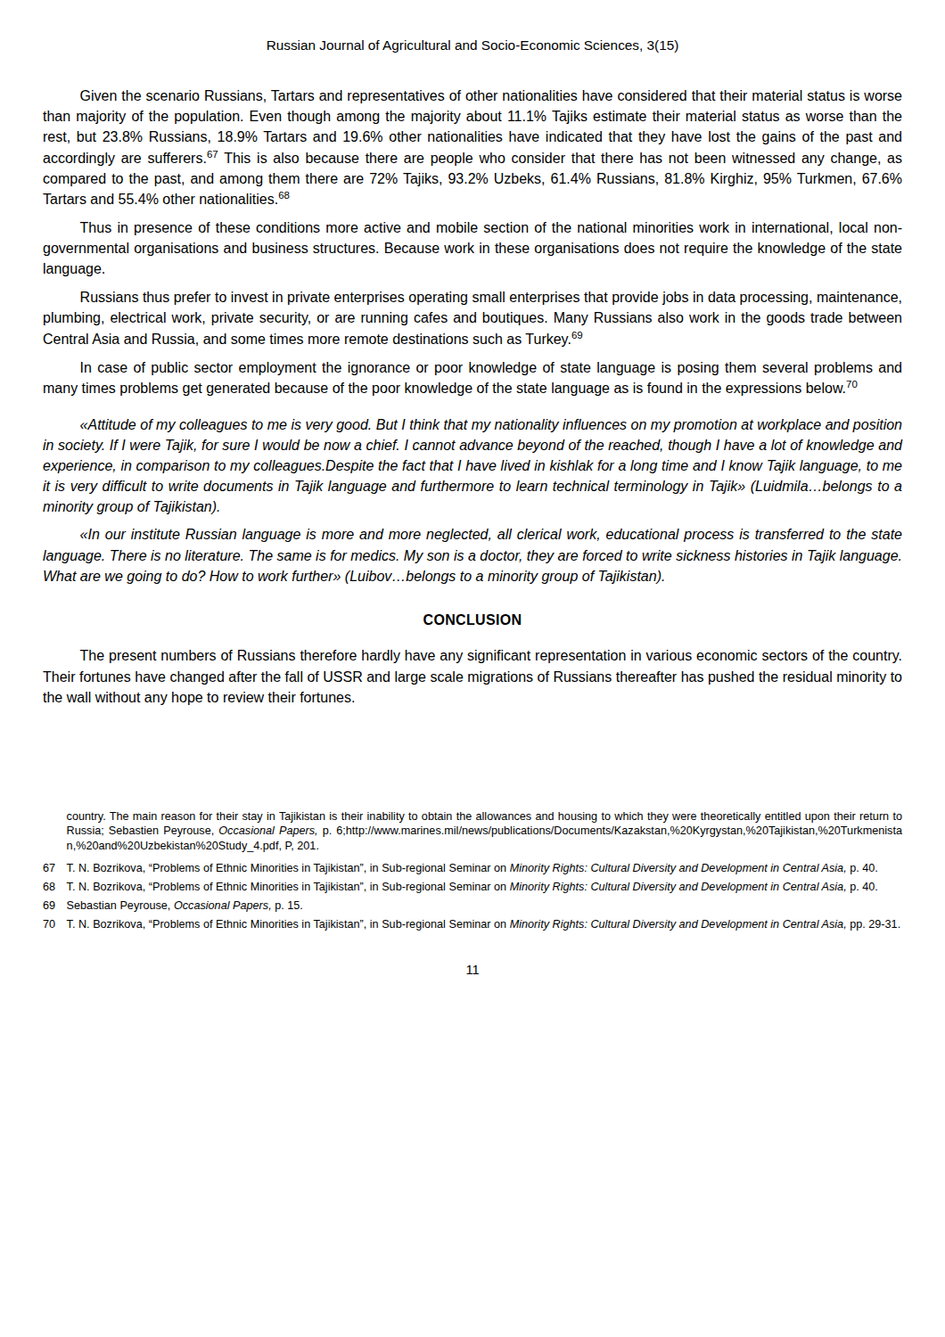Russian Journal of Agricultural and Socio-Economic Sciences, 3(15)
Given the scenario Russians, Tartars and representatives of other nationalities have considered that their material status is worse than majority of the population. Even though among the majority about 11.1% Tajiks estimate their material status as worse than the rest, but 23.8% Russians, 18.9% Tartars and 19.6% other nationalities have indicated that they have lost the gains of the past and accordingly are sufferers.67 This is also because there are people who consider that there has not been witnessed any change, as compared to the past, and among them there are 72% Tajiks, 93.2% Uzbeks, 61.4% Russians, 81.8% Kirghiz, 95% Turkmen, 67.6% Tartars and 55.4% other nationalities.68
Thus in presence of these conditions more active and mobile section of the national minorities work in international, local non-governmental organisations and business structures. Because work in these organisations does not require the knowledge of the state language.
Russians thus prefer to invest in private enterprises operating small enterprises that provide jobs in data processing, maintenance, plumbing, electrical work, private security, or are running cafes and boutiques. Many Russians also work in the goods trade between Central Asia and Russia, and some times more remote destinations such as Turkey.69
In case of public sector employment the ignorance or poor knowledge of state language is posing them several problems and many times problems get generated because of the poor knowledge of the state language as is found in the expressions below.70
«Attitude of my colleagues to me is very good. But I think that my nationality influences on my promotion at workplace and position in society. If I were Tajik, for sure I would be now a chief. I cannot advance beyond of the reached, though I have a lot of knowledge and experience, in comparison to my colleagues.Despite the fact that I have lived in kishlak for a long time and I know Tajik language, to me it is very difficult to write documents in Tajik language and furthermore to learn technical terminology in Tajik» (Luidmila…belongs to a minority group of Tajikistan).
«In our institute Russian language is more and more neglected, all clerical work, educational process is transferred to the state language. There is no literature. The same is for medics. My son is a doctor, they are forced to write sickness histories in Tajik language. What are we going to do? How to work further» (Luibov…belongs to a minority group of Tajikistan).
CONCLUSION
The present numbers of Russians therefore hardly have any significant representation in various economic sectors of the country. Their fortunes have changed after the fall of USSR and large scale migrations of Russians thereafter has pushed the residual minority to the wall without any hope to review their fortunes.
country. The main reason for their stay in Tajikistan is their inability to obtain the allowances and housing to which they were theoretically entitled upon their return to Russia; Sebastien Peyrouse, Occasional Papers, p. 6;http://www.marines.mil/news/publications/Documents/Kazakstan,%20Kyrgystan,%20Tajikistan,%20Turkmenistan,%20and%20Uzbekistan%20Study_4.pdf, P, 201.
67 T. N. Bozrikova, “Problems of Ethnic Minorities in Tajikistan”, in Sub-regional Seminar on Minority Rights: Cultural Diversity and Development in Central Asia, p. 40.
68 T. N. Bozrikova, “Problems of Ethnic Minorities in Tajikistan”, in Sub-regional Seminar on Minority Rights: Cultural Diversity and Development in Central Asia, p. 40.
69 Sebastian Peyrouse, Occasional Papers, p. 15.
70 T. N. Bozrikova, “Problems of Ethnic Minorities in Tajikistan”, in Sub-regional Seminar on Minority Rights: Cultural Diversity and Development in Central Asia, pp. 29-31.
11